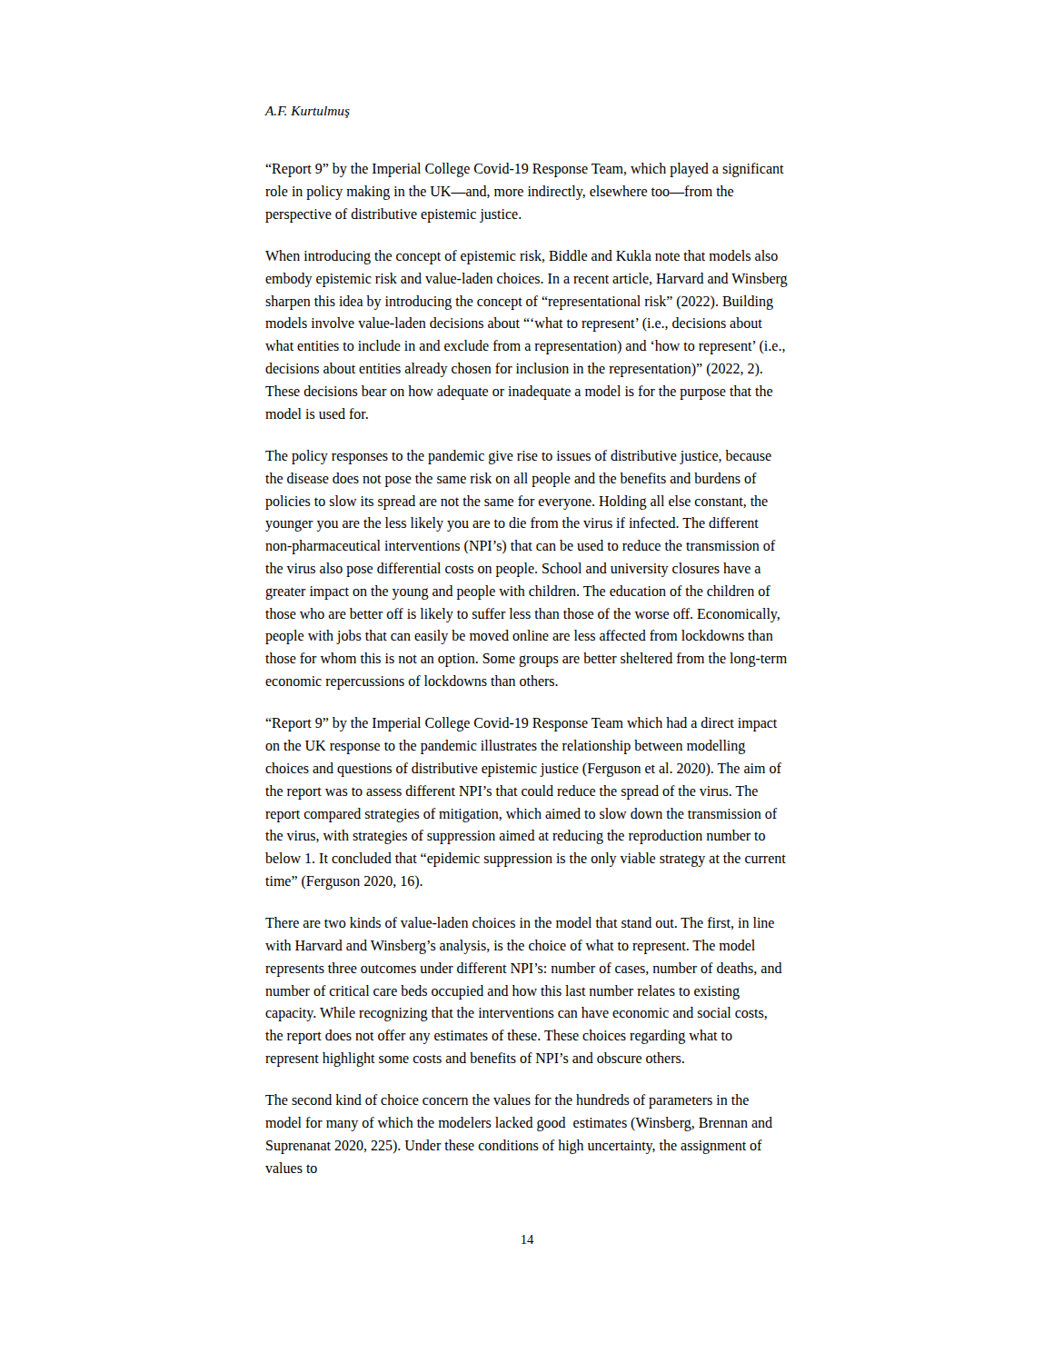A.F. Kurtulmuş
“Report 9” by the Imperial College Covid-19 Response Team, which played a significant role in policy making in the UK—and, more indirectly, elsewhere too—from the perspective of distributive epistemic justice.
When introducing the concept of epistemic risk, Biddle and Kukla note that models also embody epistemic risk and value-laden choices. In a recent article, Harvard and Winsberg sharpen this idea by introducing the concept of “representational risk” (2022). Building models involve value-laden decisions about “‘what to represent’ (i.e., decisions about what entities to include in and exclude from a representation) and ‘how to represent’ (i.e., decisions about entities already chosen for inclusion in the representation)” (2022, 2). These decisions bear on how adequate or inadequate a model is for the purpose that the model is used for.
The policy responses to the pandemic give rise to issues of distributive justice, because the disease does not pose the same risk on all people and the benefits and burdens of policies to slow its spread are not the same for everyone. Holding all else constant, the younger you are the less likely you are to die from the virus if infected. The different non-pharmaceutical interventions (NPI’s) that can be used to reduce the transmission of the virus also pose differential costs on people. School and university closures have a greater impact on the young and people with children. The education of the children of those who are better off is likely to suffer less than those of the worse off. Economically, people with jobs that can easily be moved online are less affected from lockdowns than those for whom this is not an option. Some groups are better sheltered from the long-term economic repercussions of lockdowns than others.
“Report 9” by the Imperial College Covid-19 Response Team which had a direct impact on the UK response to the pandemic illustrates the relationship between modelling choices and questions of distributive epistemic justice (Ferguson et al. 2020). The aim of the report was to assess different NPI’s that could reduce the spread of the virus. The report compared strategies of mitigation, which aimed to slow down the transmission of the virus, with strategies of suppression aimed at reducing the reproduction number to below 1. It concluded that “epidemic suppression is the only viable strategy at the current time” (Ferguson 2020, 16).
There are two kinds of value-laden choices in the model that stand out. The first, in line with Harvard and Winsberg’s analysis, is the choice of what to represent. The model represents three outcomes under different NPI’s: number of cases, number of deaths, and number of critical care beds occupied and how this last number relates to existing capacity. While recognizing that the interventions can have economic and social costs, the report does not offer any estimates of these. These choices regarding what to represent highlight some costs and benefits of NPI’s and obscure others.
The second kind of choice concern the values for the hundreds of parameters in the model for many of which the modelers lacked good estimates (Winsberg, Brennan and Suprenanat 2020, 225). Under these conditions of high uncertainty, the assignment of values to
14